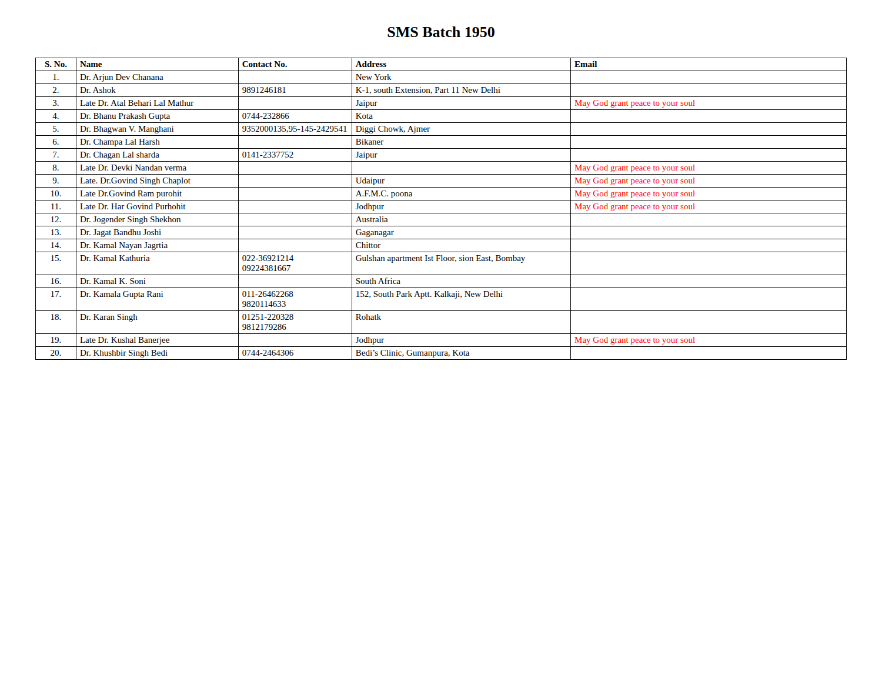SMS Batch 1950
| S. No. | Name | Contact No. | Address | Email |
| --- | --- | --- | --- | --- |
| 1. | Dr. Arjun Dev Chanana | | New York | |
| 2. | Dr. Ashok | 9891246181 | K-1, south Extension, Part 11 New Delhi | |
| 3. | Late Dr. Atal Behari Lal Mathur | | Jaipur | May God grant peace to your soul |
| 4. | Dr. Bhanu Prakash Gupta | 0744-232866 | Kota | |
| 5. | Dr. Bhagwan V. Manghani | 9352000135,95-145-2429541 | Diggi Chowk, Ajmer | |
| 6. | Dr. Champa Lal Harsh | | Bikaner | |
| 7. | Dr. Chagan Lal sharda | 0141-2337752 | Jaipur | |
| 8. | Late Dr. Devki Nandan verma | | | May God grant peace to your soul |
| 9. | Late. Dr.Govind Singh Chaplot | | Udaipur | May God grant peace to your soul |
| 10. | Late Dr.Govind Ram purohit | | A.F.M.C. poona | May God grant peace to your soul |
| 11. | Late Dr. Har Govind Purhohit | | Jodhpur | May God grant peace to your soul |
| 12. | Dr. Jogender Singh Shekhon | | Australia | |
| 13. | Dr. Jagat Bandhu Joshi | | Gaganagar | |
| 14. | Dr. Kamal Nayan Jagrtia | | Chittor | |
| 15. | Dr. Kamal Kathuria | 022-36921214 09224381667 | Gulshan apartment Ist Floor, sion East, Bombay | |
| 16. | Dr. Kamal K. Soni | | South Africa | |
| 17. | Dr. Kamala Gupta Rani | 011-26462268 9820114633 | 152, South Park Aptt. Kalkaji, New Delhi | |
| 18. | Dr. Karan Singh | 01251-220328 9812179286 | Rohatk | |
| 19. | Late Dr. Kushal Banerjee | | Jodhpur | May God grant peace to your soul |
| 20. | Dr. Khushbir Singh Bedi | 0744-2464306 | Bedi’s Clinic, Gumanpura, Kota | |